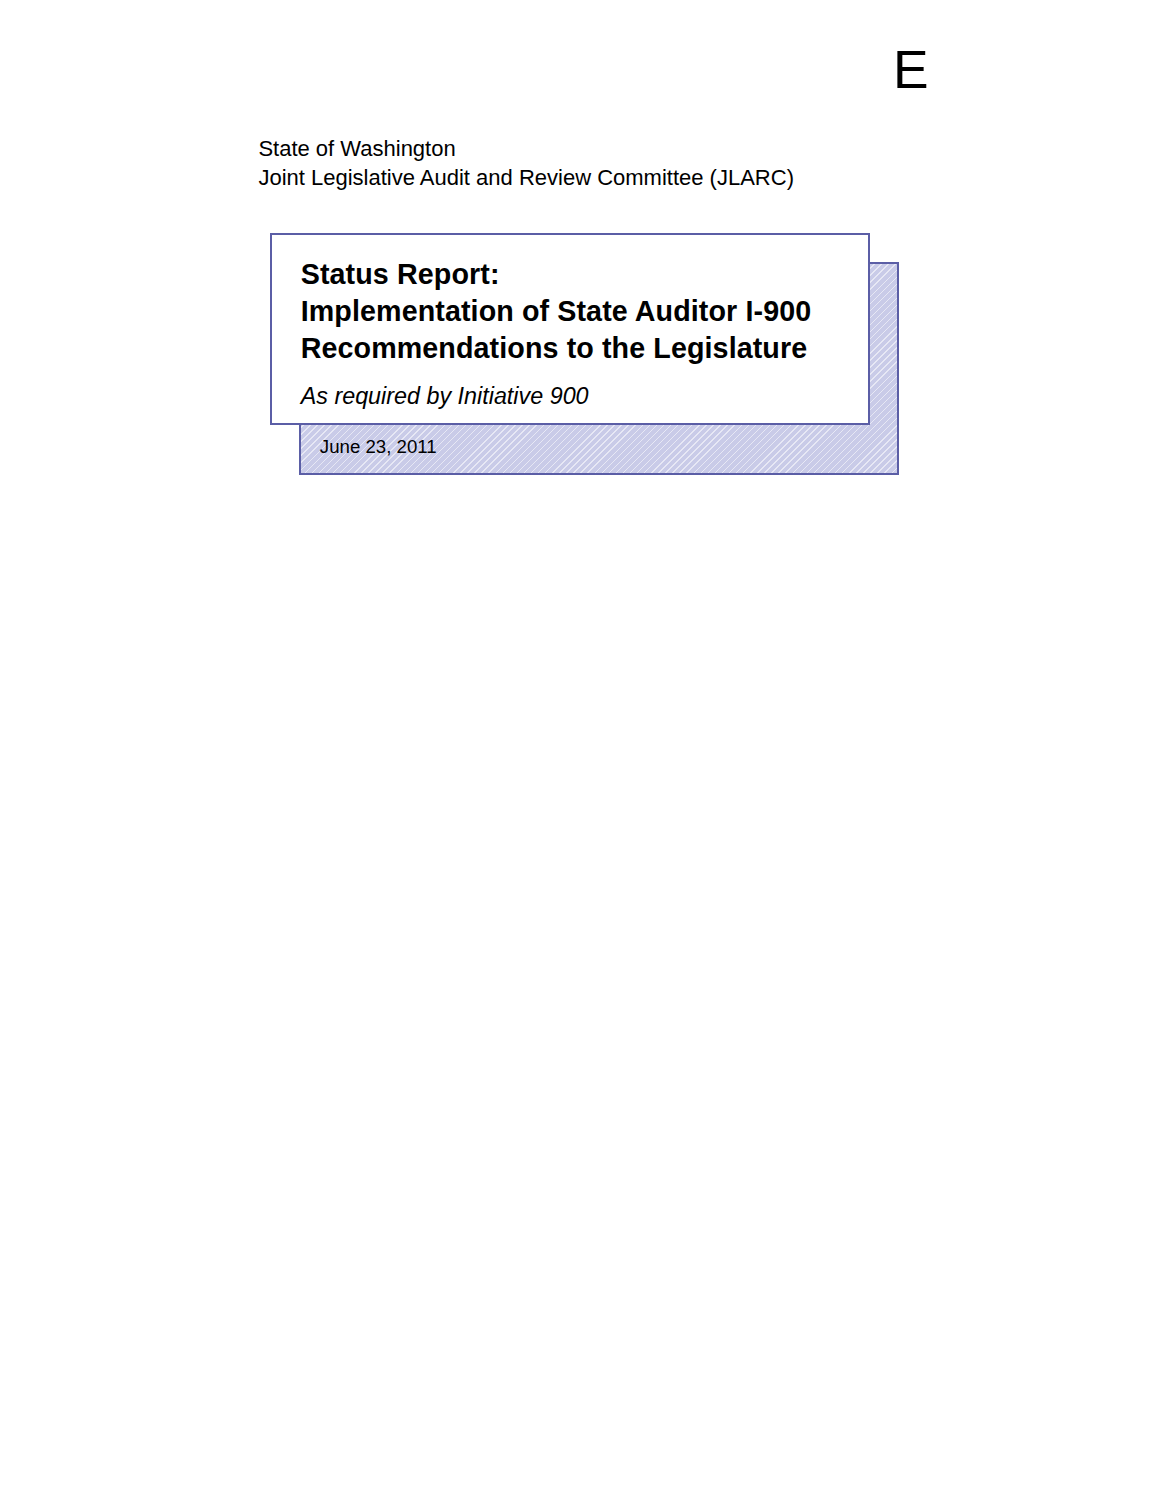E
State of Washington
Joint Legislative Audit and Review Committee (JLARC)
Status Report:
Implementation of State Auditor I-900
Recommendations to the Legislature
As required by Initiative 900
June 23, 2011